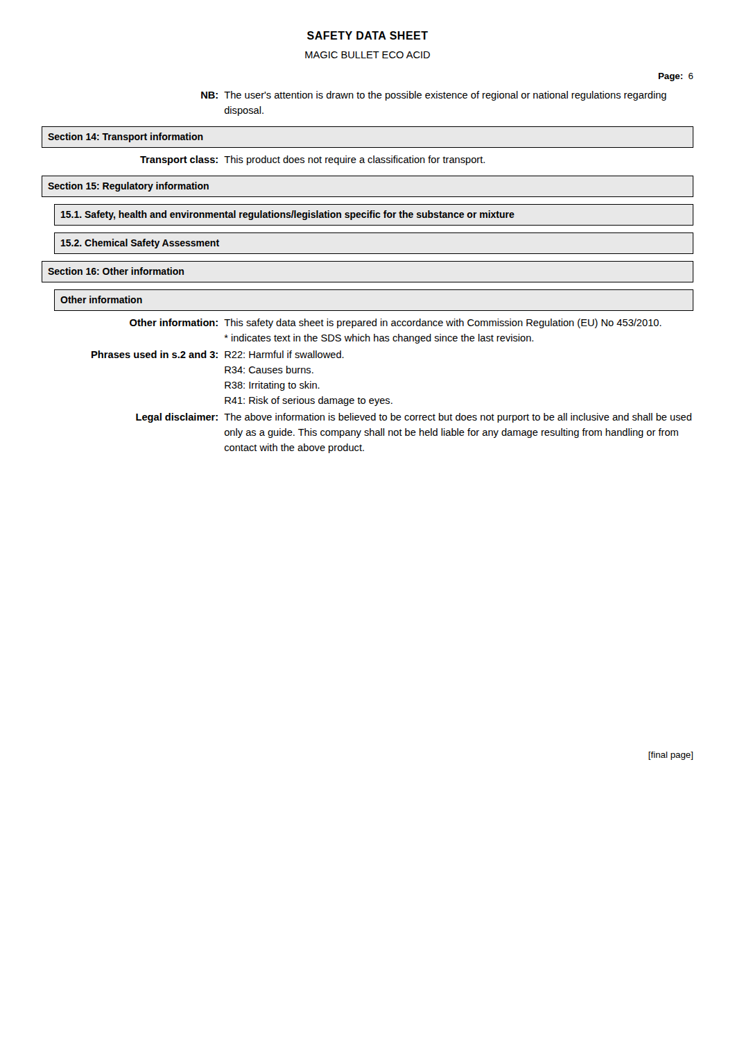SAFETY DATA SHEET
MAGIC BULLET ECO ACID
Page: 6
| NB: | The user's attention is drawn to the possible existence of regional or national regulations regarding disposal. |
Section 14: Transport information
| Transport class: | This product does not require a classification for transport. |
Section 15: Regulatory information
15.1. Safety, health and environmental regulations/legislation specific for the substance or mixture
15.2. Chemical Safety Assessment
Section 16: Other information
Other information
| Other information: | This safety data sheet is prepared in accordance with Commission Regulation (EU) No 453/2010. * indicates text in the SDS which has changed since the last revision. |
| Phrases used in s.2 and 3: | R22: Harmful if swallowed. R34: Causes burns. R38: Irritating to skin. R41: Risk of serious damage to eyes. |
| Legal disclaimer: | The above information is believed to be correct but does not purport to be all inclusive and shall be used only as a guide. This company shall not be held liable for any damage resulting from handling or from contact with the above product. |
[final page]